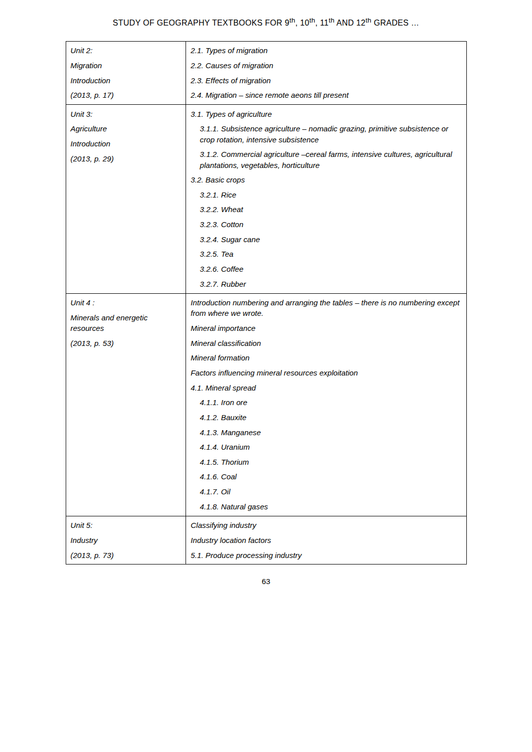STUDY OF GEOGRAPHY TEXTBOOKS FOR 9th, 10th, 11th AND 12th GRADES …
| Unit 2: Migration Introduction (2013, p. 17) | 2.1. Types of migration 2.2. Causes of migration 2.3. Effects of migration 2.4. Migration – since remote aeons till present |
| Unit 3: Agriculture Introduction (2013, p. 29) | 3.1. Types of agriculture 3.1.1. Subsistence agriculture – nomadic grazing, primitive subsistence or crop rotation, intensive subsistence 3.1.2. Commercial agriculture –cereal farms, intensive cultures, agricultural plantations, vegetables, horticulture 3.2. Basic crops 3.2.1. Rice 3.2.2. Wheat 3.2.3. Cotton 3.2.4. Sugar cane 3.2.5. Tea 3.2.6. Coffee 3.2.7. Rubber |
| Unit 4 : Minerals and energetic resources (2013, p. 53) | Introduction numbering and arranging the tables – there is no numbering except from where we wrote. Mineral importance Mineral classification Mineral formation Factors influencing mineral resources exploitation 4.1. Mineral spread 4.1.1. Iron ore 4.1.2. Bauxite 4.1.3. Manganese 4.1.4. Uranium 4.1.5. Thorium 4.1.6. Coal 4.1.7. Oil 4.1.8. Natural gases |
| Unit 5: Industry (2013, p. 73) | Classifying industry Industry location factors 5.1. Produce processing industry |
63